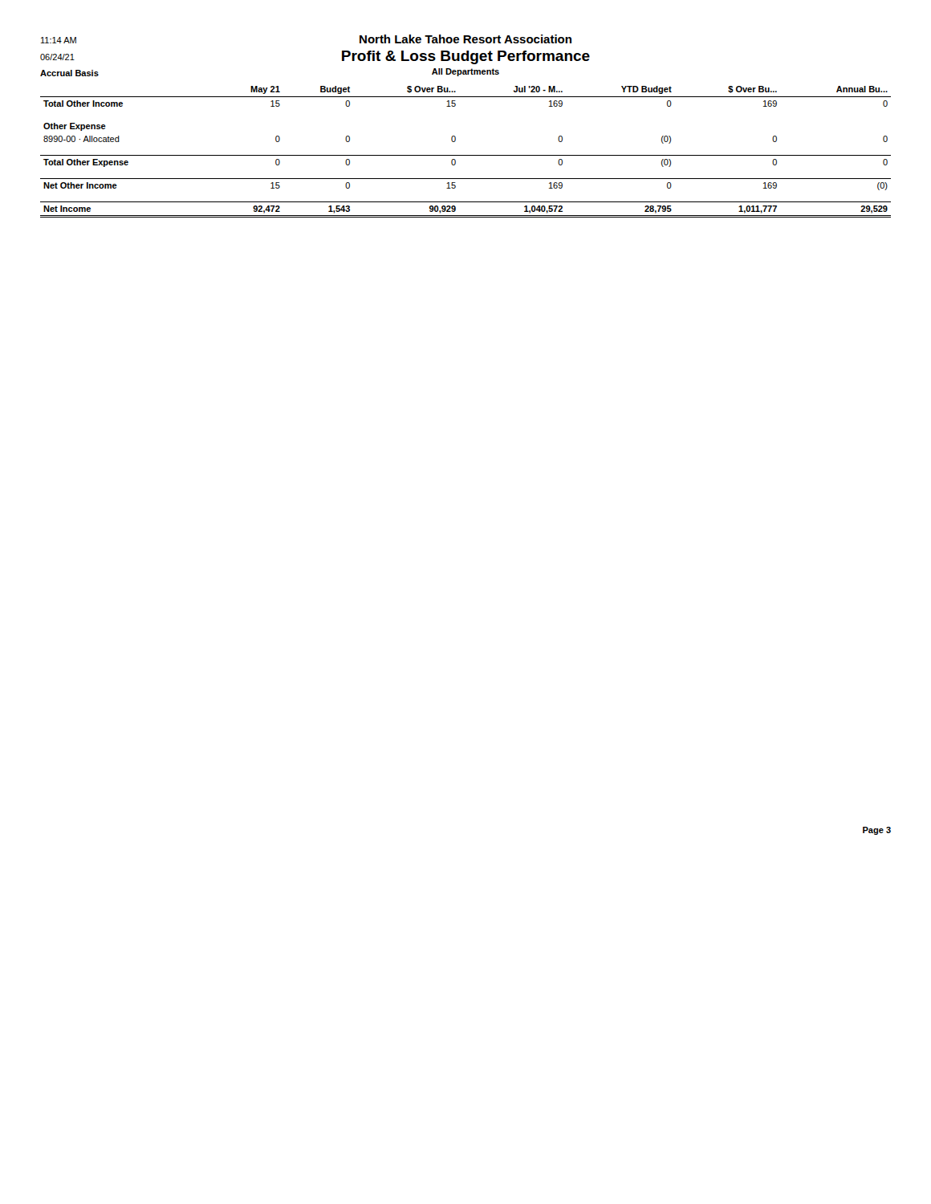11:14 AM
06/24/21
North Lake Tahoe Resort Association
Profit & Loss Budget Performance
All Departments
Accrual Basis
| | May 21 | Budget | $ Over Bu... | Jul '20 - M... | YTD Budget | $ Over Bu... | Annual Bu... |
| --- | --- | --- | --- | --- | --- | --- | --- |
| Total Other Income | 15 | 0 | 15 | 169 | 0 | 169 | 0 |
| Other Expense | | | | | | | |
| 8990-00 · Allocated | 0 | 0 | 0 | 0 | (0) | 0 | 0 |
| Total Other Expense | 0 | 0 | 0 | 0 | (0) | 0 | 0 |
| Net Other Income | 15 | 0 | 15 | 169 | 0 | 169 | (0) |
| Net Income | 92,472 | 1,543 | 90,929 | 1,040,572 | 28,795 | 1,011,777 | 29,529 |
Page 3